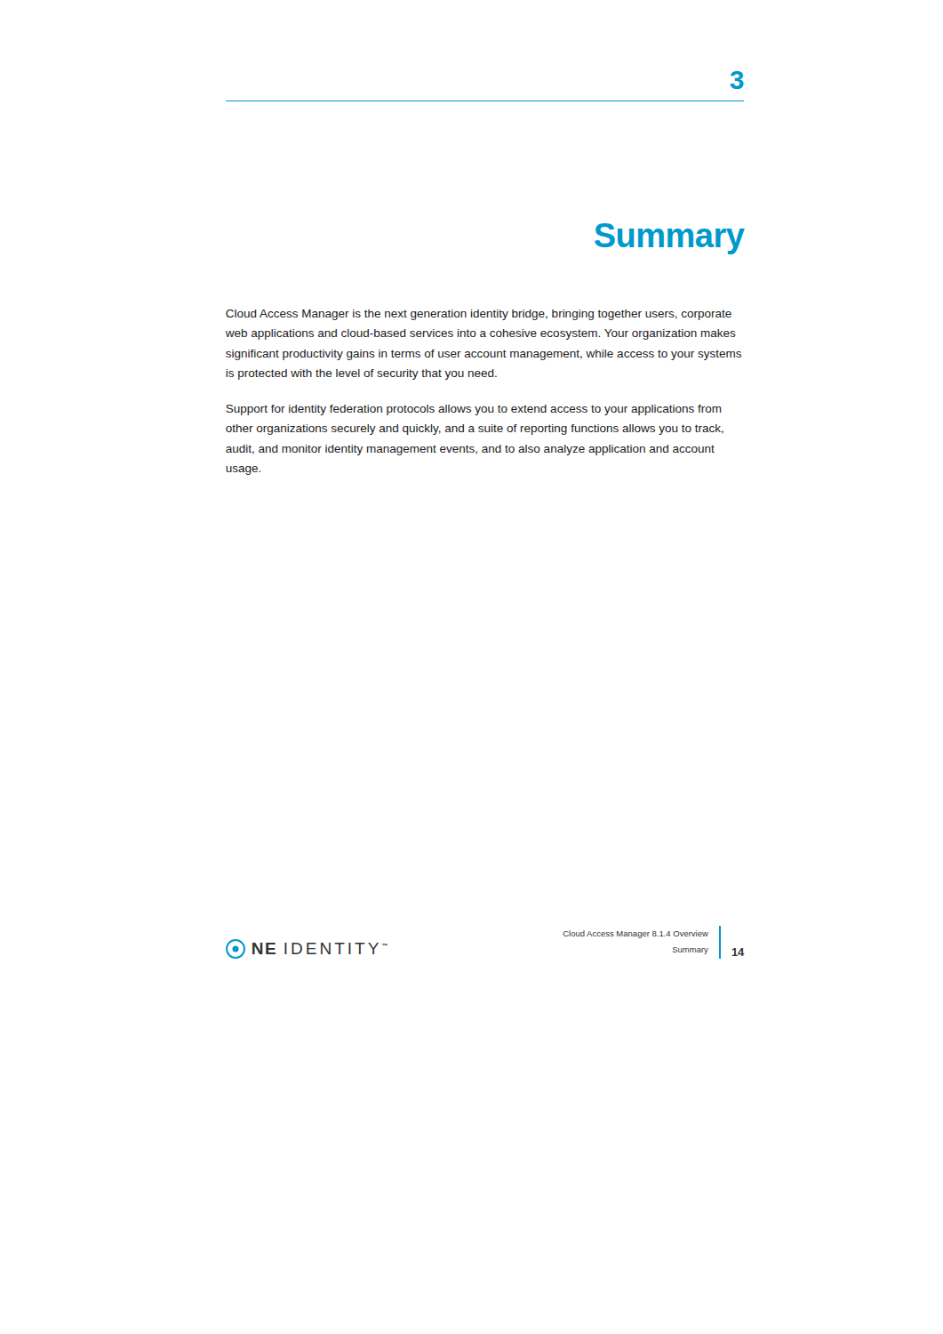3
Summary
Cloud Access Manager is the next generation identity bridge, bringing together users, corporate web applications and cloud-based services into a cohesive ecosystem. Your organization makes significant productivity gains in terms of user account management, while access to your systems is protected with the level of security that you need.
Support for identity federation protocols allows you to extend access to your applications from other organizations securely and quickly, and a suite of reporting functions allows you to track, audit, and monitor identity management events, and to also analyze application and account usage.
NE IDENTITY™
Cloud Access Manager 8.1.4 Overview
Summary
14